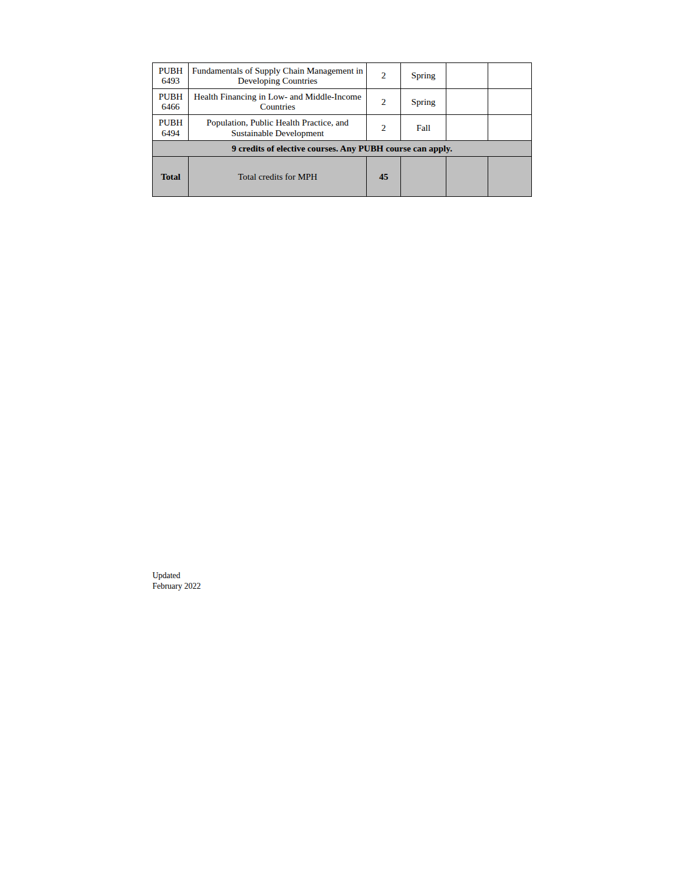| PUBH 6493 | Fundamentals of Supply Chain Management in Developing Countries | 2 | Spring | | |
| PUBH 6466 | Health Financing in Low- and Middle-Income Countries | 2 | Spring | | |
| PUBH 6494 | Population, Public Health Practice, and Sustainable Development | 2 | Fall | | |
| 9 credits of elective courses. Any PUBH course can apply. |
| Total | Total credits for MPH | 45 | | | |
Updated
February 2022